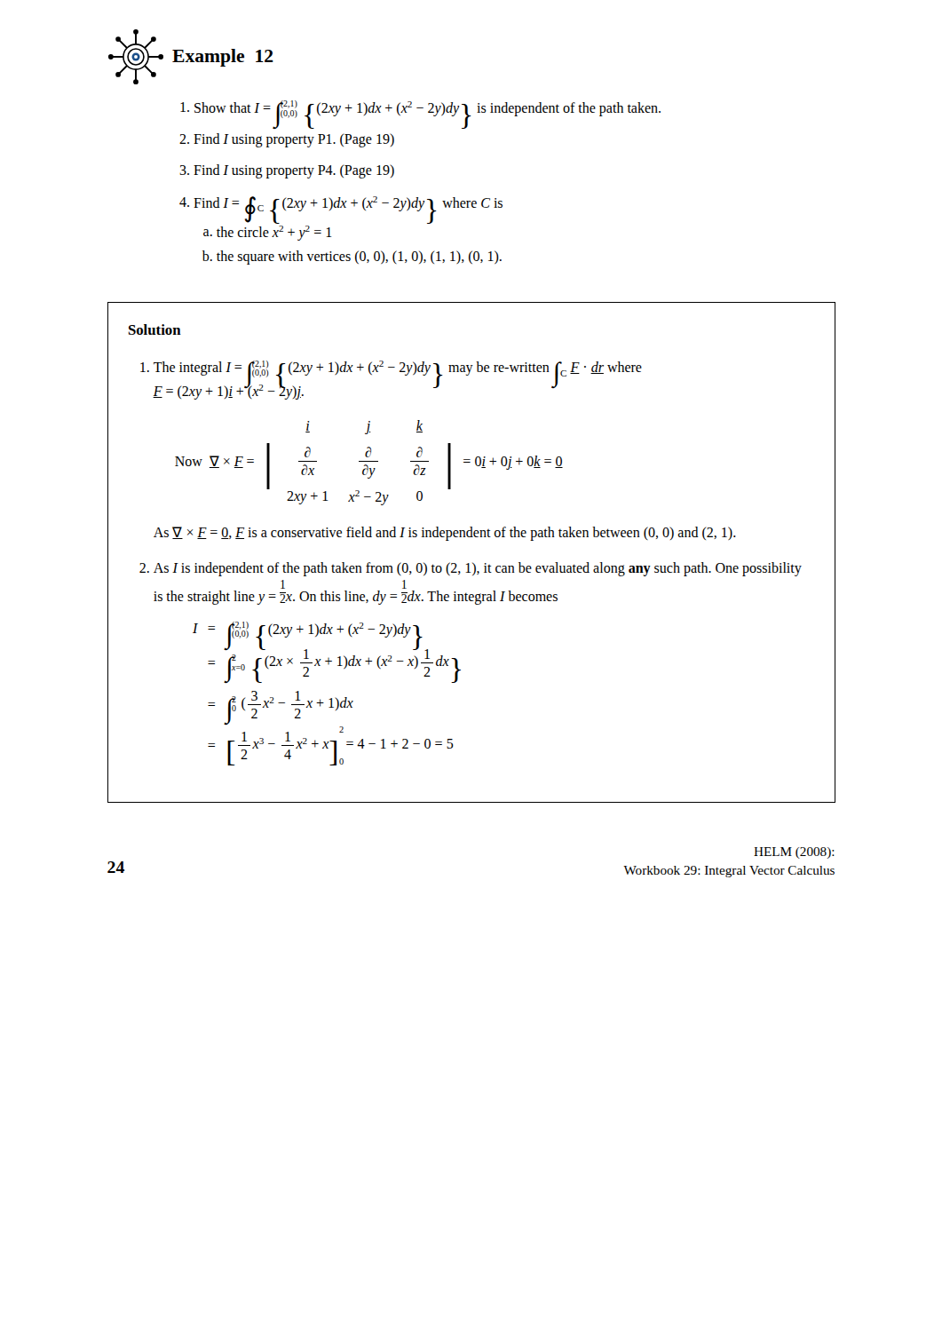Example 12
Show that I = ∫(2,1)(0,0) {(2xy + 1)dx + (x 2 − 2y)dy} is independent of the path taken.
Find I using property P1. (Page 19)
Find I using property P4. (Page 19)
Find I = ∮C {(2xy + 1)dx + (x 2 − 2y)dy} where C is
the circle x 2 + y 2 = 1
the square with vertices (0, 0), (1, 0), (1, 1), (0, 1).
Solution
The integral I = ∫(2,1)(0,0) {(2xy + 1)dx + (x 2 − 2y)dy} may be re-written ∫C F · dr where
F = (2xy + 1)i + (x 2 − 2y)j.
Now ∇ × F = |
| i | j | k |
| ∂ ∂ x | ∂ ∂ y | ∂ ∂ z |
| 2 xy + 1 | x 2 − 2 y | 0 |
| = 0i + 0j + 0k = 0
As ∇ × F = 0, F is a conservative field and I is independent of the path taken between (0, 0) and (2, 1).
As I is independent of the path taken from (0, 0) to (2, 1), it can be evaluated along any such path. One possibility is the straight line y = 12 x. On this line, dy = 12 dx. The integral I becomes
I = ∫(2,1)(0,0) {(2xy + 1)dx + (x 2 − 2y)dy}
= ∫2 x=0 {(2x × 12 x + 1)dx + (x 2 − x)12 dx}
= ∫20 (32 x 2 − 12 x + 1)dx
= [12 x 3 − 14 x 2 + x] 2 0 = 4 − 1 + 2 − 0 = 5
24
HELM (2008):
Workbook 29: Integral Vector Calculus